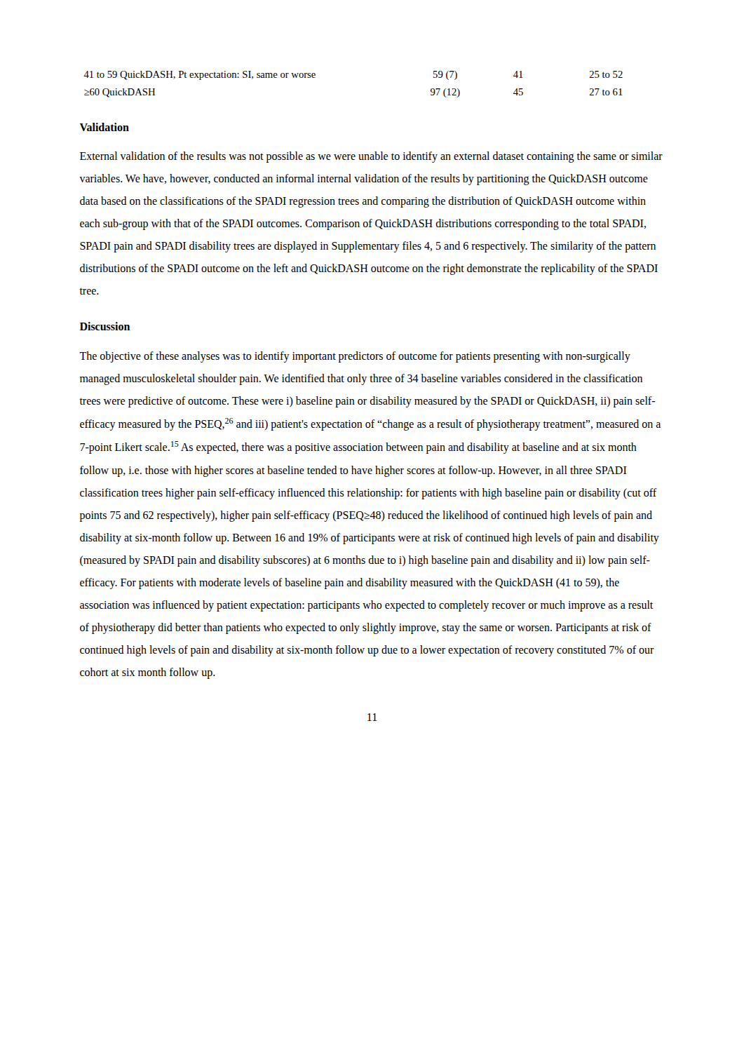| 41 to 59 QuickDASH, Pt expectation: SI, same or worse | 59 (7) | 41 | 25 to 52 |
| ≥60 QuickDASH | 97 (12) | 45 | 27 to 61 |
Validation
External validation of the results was not possible as we were unable to identify an external dataset containing the same or similar variables. We have, however, conducted an informal internal validation of the results by partitioning the QuickDASH outcome data based on the classifications of the SPADI regression trees and comparing the distribution of QuickDASH outcome within each sub-group with that of the SPADI outcomes. Comparison of QuickDASH distributions corresponding to the total SPADI, SPADI pain and SPADI disability trees are displayed in Supplementary files 4, 5 and 6 respectively. The similarity of the pattern distributions of the SPADI outcome on the left and QuickDASH outcome on the right demonstrate the replicability of the SPADI tree.
Discussion
The objective of these analyses was to identify important predictors of outcome for patients presenting with non-surgically managed musculoskeletal shoulder pain. We identified that only three of 34 baseline variables considered in the classification trees were predictive of outcome. These were i) baseline pain or disability measured by the SPADI or QuickDASH, ii) pain self-efficacy measured by the PSEQ,26 and iii) patient's expectation of “change as a result of physiotherapy treatment”, measured on a 7-point Likert scale.15 As expected, there was a positive association between pain and disability at baseline and at six month follow up, i.e. those with higher scores at baseline tended to have higher scores at follow-up. However, in all three SPADI classification trees higher pain self-efficacy influenced this relationship: for patients with high baseline pain or disability (cut off points 75 and 62 respectively), higher pain self-efficacy (PSEQ≥48) reduced the likelihood of continued high levels of pain and disability at six-month follow up. Between 16 and 19% of participants were at risk of continued high levels of pain and disability (measured by SPADI pain and disability subscores) at 6 months due to i) high baseline pain and disability and ii) low pain self-efficacy. For patients with moderate levels of baseline pain and disability measured with the QuickDASH (41 to 59), the association was influenced by patient expectation: participants who expected to completely recover or much improve as a result of physiotherapy did better than patients who expected to only slightly improve, stay the same or worsen. Participants at risk of continued high levels of pain and disability at six-month follow up due to a lower expectation of recovery constituted 7% of our cohort at six month follow up.
11